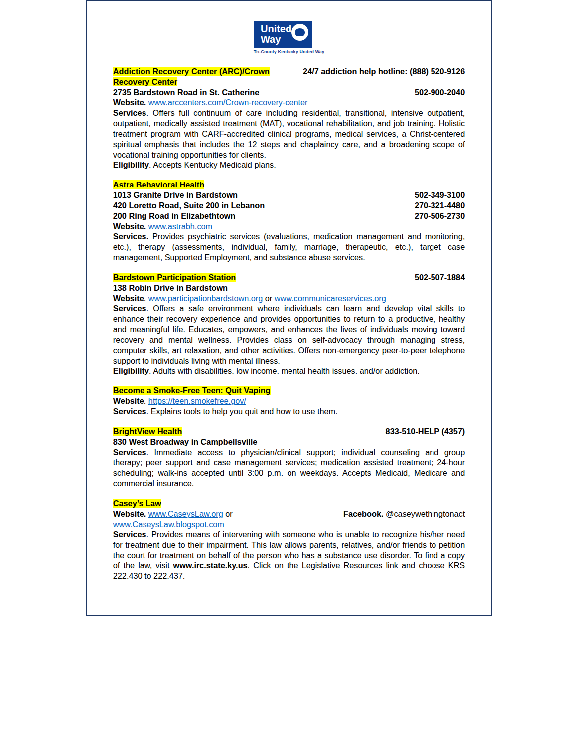United
Way
Tri-County Kentucky United Way
Addiction Recovery Center (ARC)/Crown Recovery Center
24/7 addiction help hotline: (888) 520-9126
2735 Bardstown Road in St. Catherine
502-900-2040
Website. www.arccenters.com/Crown-recovery-center
Services. Offers full continuum of care including residential, transitional, intensive outpatient, outpatient, medically assisted treatment (MAT), vocational rehabilitation, and job training. Holistic treatment program with CARF-accredited clinical programs, medical services, a Christ-centered spiritual emphasis that includes the 12 steps and chaplaincy care, and a broadening scope of vocational training opportunities for clients.
Eligibility. Accepts Kentucky Medicaid plans.
Astra Behavioral Health
1013 Granite Drive in Bardstown
502-349-3100
420 Loretto Road, Suite 200 in Lebanon
270-321-4480
200 Ring Road in Elizabethtown
270-506-2730
Website. www.astrabh.com
Services. Provides psychiatric services (evaluations, medication management and monitoring, etc.), therapy (assessments, individual, family, marriage, therapeutic, etc.), target case management, Supported Employment, and substance abuse services.
Bardstown Participation Station
502-507-1884
138 Robin Drive in Bardstown
Website. www.participationbardstown.org or www.communicareservices.org
Services. Offers a safe environment where individuals can learn and develop vital skills to enhance their recovery experience and provides opportunities to return to a productive, healthy and meaningful life. Educates, empowers, and enhances the lives of individuals moving toward recovery and mental wellness. Provides class on self-advocacy through managing stress, computer skills, art relaxation, and other activities. Offers non-emergency peer-to-peer telephone support to individuals living with mental illness.
Eligibility. Adults with disabilities, low income, mental health issues, and/or addiction.
Become a Smoke-Free Teen: Quit Vaping
Website. https://teen.smokefree.gov/
Services. Explains tools to help you quit and how to use them.
BrightView Health
833-510-HELP (4357)
830 West Broadway in Campbellsville
Services. Immediate access to physician/clinical support; individual counseling and group therapy; peer support and case management services; medication assisted treatment; 24-hour scheduling; walk-ins accepted until 3:00 p.m. on weekdays. Accepts Medicaid, Medicare and commercial insurance.
Casey’s Law
Website. www.CaseysLaw.org or www.CaseysLaw.blogspot.com
Facebook. @caseywethingtonact
Services. Provides means of intervening with someone who is unable to recognize his/her need for treatment due to their impairment. This law allows parents, relatives, and/or friends to petition the court for treatment on behalf of the person who has a substance use disorder. To find a copy of the law, visit www.irc.state.ky.us. Click on the Legislative Resources link and choose KRS 222.430 to 222.437.